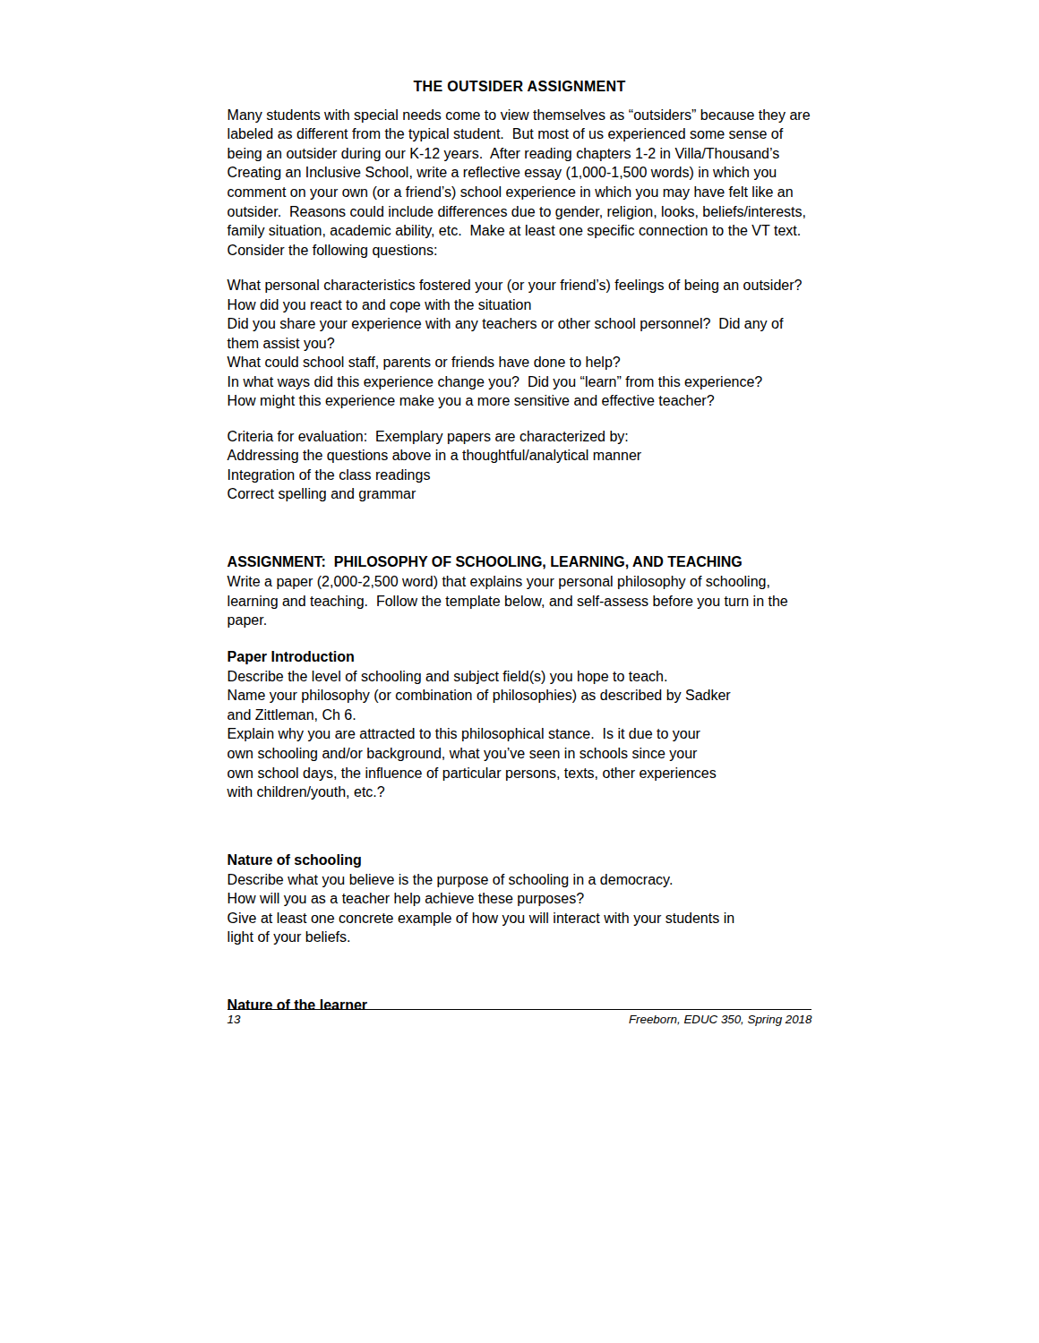THE OUTSIDER ASSIGNMENT
Many students with special needs come to view themselves as “outsiders” because they are labeled as different from the typical student. But most of us experienced some sense of being an outsider during our K-12 years. After reading chapters 1-2 in Villa/Thousand’s Creating an Inclusive School, write a reflective essay (1,000-1,500 words) in which you comment on your own (or a friend’s) school experience in which you may have felt like an outsider. Reasons could include differences due to gender, religion, looks, beliefs/interests, family situation, academic ability, etc. Make at least one specific connection to the VT text. Consider the following questions:
What personal characteristics fostered your (or your friend’s) feelings of being an outsider?
How did you react to and cope with the situation
Did you share your experience with any teachers or other school personnel? Did any of them assist you?
What could school staff, parents or friends have done to help?
In what ways did this experience change you? Did you “learn” from this experience?
How might this experience make you a more sensitive and effective teacher?
Criteria for evaluation: Exemplary papers are characterized by:
Addressing the questions above in a thoughtful/analytical manner
Integration of the class readings
Correct spelling and grammar
ASSIGNMENT: PHILOSOPHY OF SCHOOLING, LEARNING, AND TEACHING
Write a paper (2,000-2,500 word) that explains your personal philosophy of schooling, learning and teaching. Follow the template below, and self-assess before you turn in the paper.
Paper Introduction
Describe the level of schooling and subject field(s) you hope to teach.
Name your philosophy (or combination of philosophies) as described by Sadker
and Zittleman, Ch 6.
Explain why you are attracted to this philosophical stance. Is it due to your
own schooling and/or background, what you’ve seen in schools since your
own school days, the influence of particular persons, texts, other experiences
with children/youth, etc.?
Nature of schooling
Describe what you believe is the purpose of schooling in a democracy.
How will you as a teacher help achieve these purposes?
Give at least one concrete example of how you will interact with your students in
light of your beliefs.
Nature of the learner
13 Freeborn, EDUC 350, Spring 2018